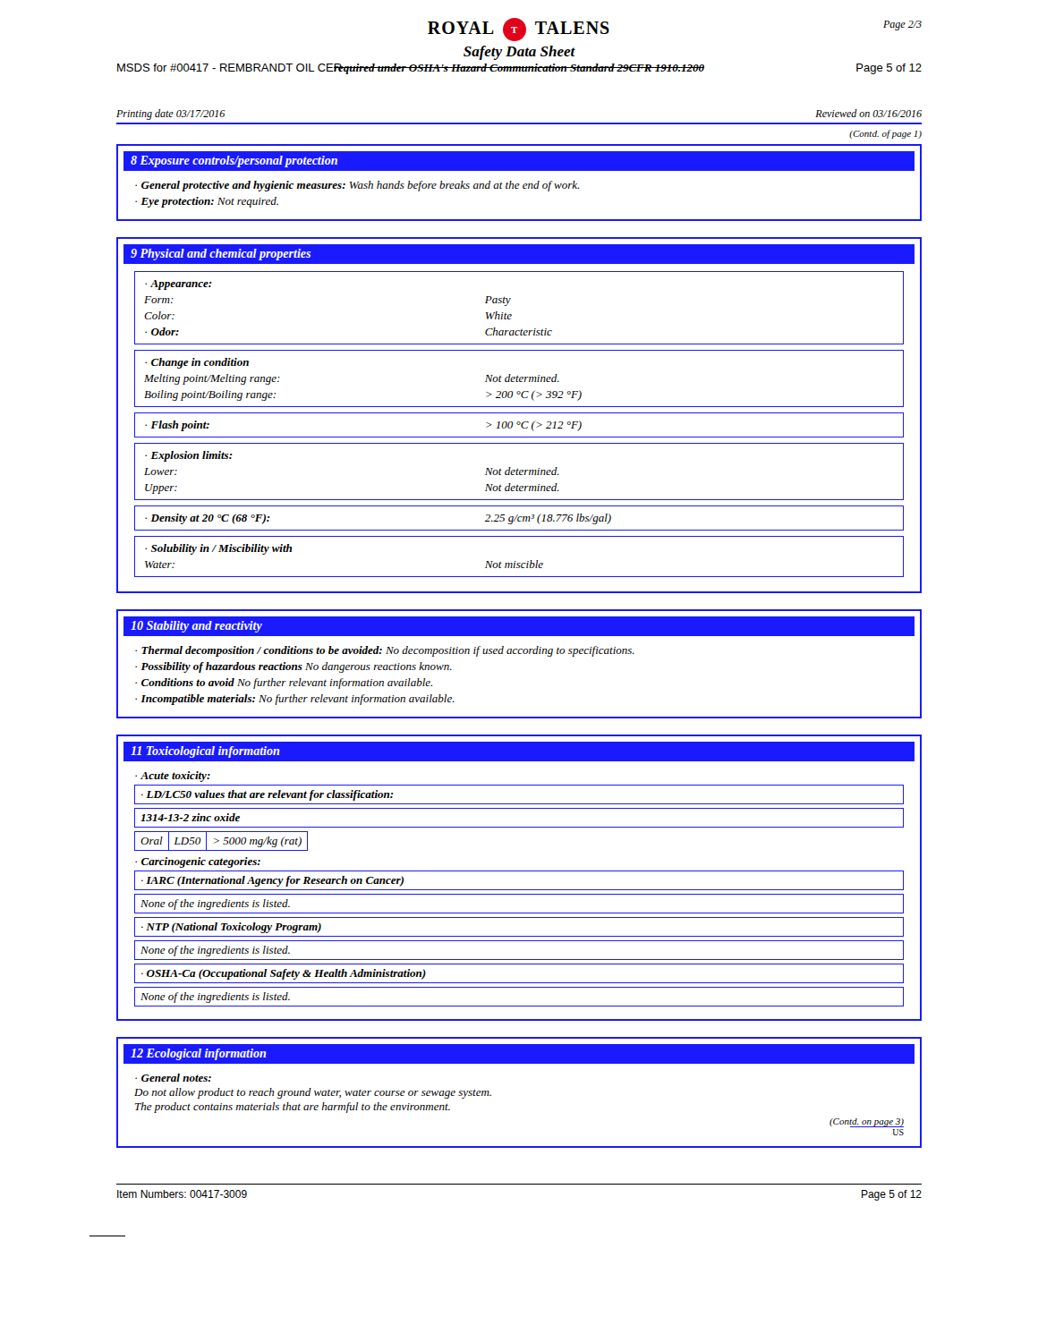Page 2/3
ROYAL T TALENS
Safety Data Sheet
required under OSHA's Hazard Communication Standard 29CFR 1910.1200
MSDS for #00417 - REMBRANDT OIL CER
Page 5 of 12
Printing date 03/17/2016
Reviewed on 03/16/2016
(Contd. of page 1)
8 Exposure controls/personal protection
· General protective and hygienic measures: Wash hands before breaks and at the end of work.
· Eye protection: Not required.
9 Physical and chemical properties
| · Appearance: | |
| Form: | Pasty |
| Color: | White |
| · Odor: | Characteristic |
| · Change in condition | |
| Melting point/Melting range: | Not determined. |
| Boiling point/Boiling range: | > 200 °C (> 392 °F) |
| · Flash point: | > 100 °C (> 212 °F) |
| · Explosion limits: | |
| Lower: | Not determined. |
| Upper: | Not determined. |
| · Density at 20 °C (68 °F): | 2.25 g/cm³ (18.776 lbs/gal) |
| · Solubility in / Miscibility with | |
| Water: | Not miscible |
10 Stability and reactivity
· Thermal decomposition / conditions to be avoided: No decomposition if used according to specifications.
· Possibility of hazardous reactions No dangerous reactions known.
· Conditions to avoid No further relevant information available.
· Incompatible materials: No further relevant information available.
11 Toxicological information
· Acute toxicity:
· LD/LC50 values that are relevant for classification:
1314-13-2 zinc oxide
| Oral | LD50 | > 5000 mg/kg (rat) |
· Carcinogenic categories:
· IARC (International Agency for Research on Cancer)
None of the ingredients is listed.
· NTP (National Toxicology Program)
None of the ingredients is listed.
· OSHA-Ca (Occupational Safety & Health Administration)
None of the ingredients is listed.
12 Ecological information
· General notes:
Do not allow product to reach ground water, water course or sewage system.
The product contains materials that are harmful to the environment.
(Contd. on page 3)
US
Item Numbers: 00417-3009
Page 5 of 12